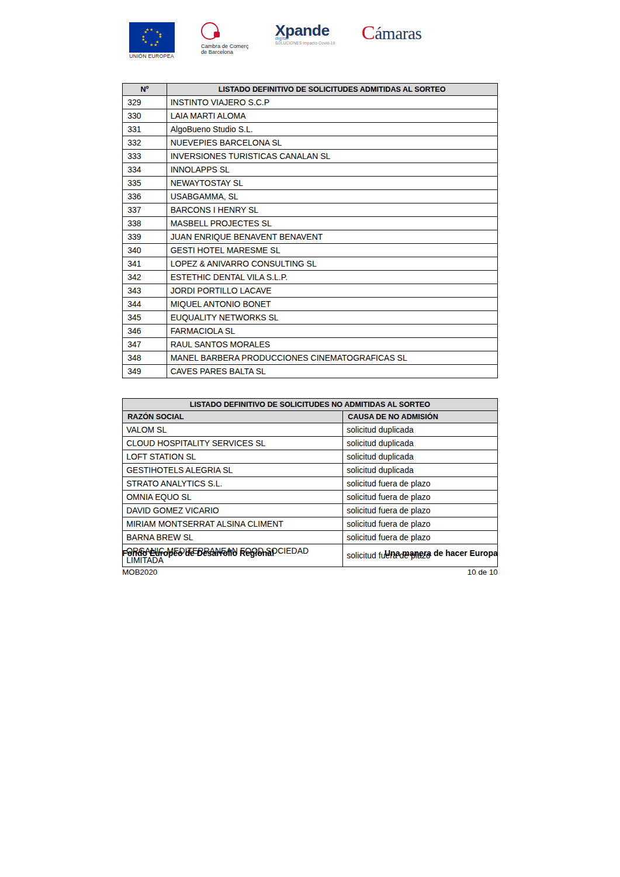★ ★ ★ ★ ★ ★ ★ ★ ★ ★ ★ ★
UNIÓN EUROPEA
Cambra de Comerç
de Barcelona
Xpande
digital
SOLUCIONES impacto Covid-19
Cámaras
| Nº | LISTADO DEFINITIVO DE SOLICITUDES ADMITIDAS AL SORTEO |
| --- | --- |
| 329 | INSTINTO VIAJERO S.C.P |
| 330 | LAIA MARTI ALOMA |
| 331 | AlgoBueno Studio S.L. |
| 332 | NUEVEPIES BARCELONA SL |
| 333 | INVERSIONES TURISTICAS CANALAN SL |
| 334 | INNOLAPPS SL |
| 335 | NEWAYTOSTAY SL |
| 336 | USABGAMMA, SL |
| 337 | BARCONS I HENRY SL |
| 338 | MASBELL PROJECTES SL |
| 339 | JUAN ENRIQUE BENAVENT BENAVENT |
| 340 | GESTI HOTEL MARESME SL |
| 341 | LOPEZ & ANIVARRO CONSULTING SL |
| 342 | ESTETHIC DENTAL VILA S.L.P. |
| 343 | JORDI PORTILLO LACAVE |
| 344 | MIQUEL ANTONIO BONET |
| 345 | EUQUALITY NETWORKS SL |
| 346 | FARMACIOLA SL |
| 347 | RAUL SANTOS MORALES |
| 348 | MANEL BARBERA PRODUCCIONES CINEMATOGRAFICAS SL |
| 349 | CAVES PARES BALTA SL |
| LISTADO DEFINITIVO DE SOLICITUDES NO ADMITIDAS AL SORTEO |
| --- |
| RAZÓN SOCIAL | CAUSA DE NO ADMISIÓN |
| VALOM SL | solicitud duplicada |
| CLOUD HOSPITALITY SERVICES SL | solicitud duplicada |
| LOFT STATION SL | solicitud duplicada |
| GESTIHOTELS ALEGRIA SL | solicitud duplicada |
| STRATO ANALYTICS S.L. | solicitud fuera de plazo |
| OMNIA EQUO SL | solicitud fuera de plazo |
| DAVID GOMEZ VICARIO | solicitud fuera de plazo |
| MIRIAM MONTSERRAT ALSINA CLIMENT | solicitud fuera de plazo |
| BARNA BREW SL | solicitud fuera de plazo |
| ORGANIC MEDITERRANEAN FOOD SOCIEDAD LIMITADA | solicitud fuera de plazo |
Fondo Europeo de Desarrollo Regional Una manera de hacer Europa
MOB2020 10 de 10